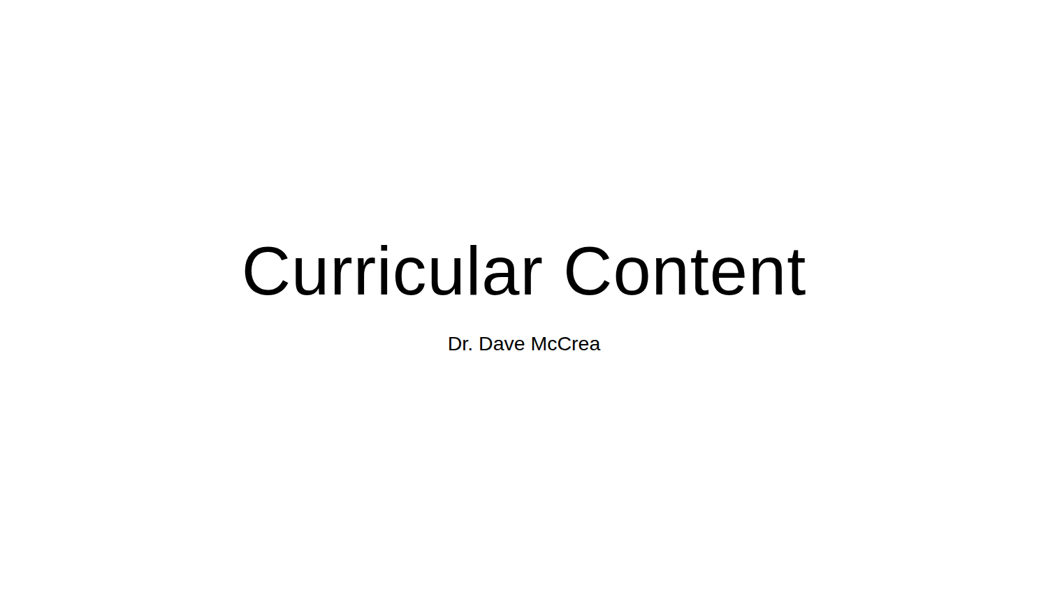Curricular Content
Dr. Dave McCrea